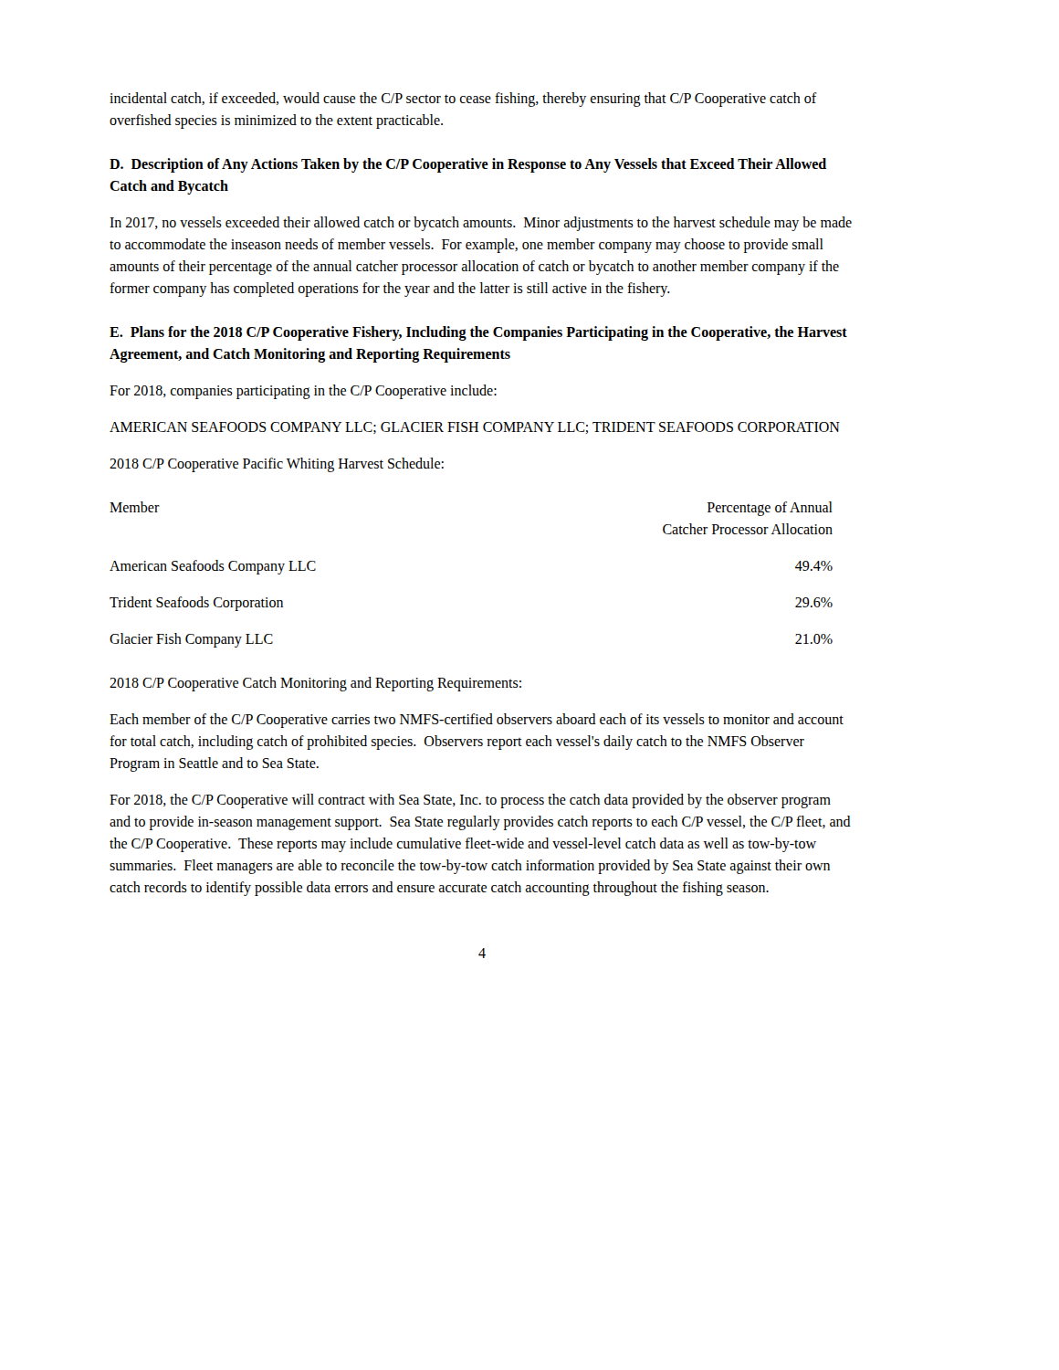incidental catch, if exceeded, would cause the C/P sector to cease fishing, thereby ensuring that C/P Cooperative catch of overfished species is minimized to the extent practicable.
D. Description of Any Actions Taken by the C/P Cooperative in Response to Any Vessels that Exceed Their Allowed Catch and Bycatch
In 2017, no vessels exceeded their allowed catch or bycatch amounts. Minor adjustments to the harvest schedule may be made to accommodate the inseason needs of member vessels. For example, one member company may choose to provide small amounts of their percentage of the annual catcher processor allocation of catch or bycatch to another member company if the former company has completed operations for the year and the latter is still active in the fishery.
E. Plans for the 2018 C/P Cooperative Fishery, Including the Companies Participating in the Cooperative, the Harvest Agreement, and Catch Monitoring and Reporting Requirements
For 2018, companies participating in the C/P Cooperative include:
AMERICAN SEAFOODS COMPANY LLC; GLACIER FISH COMPANY LLC; TRIDENT SEAFOODS CORPORATION
2018 C/P Cooperative Pacific Whiting Harvest Schedule:
| Member | Percentage of Annual Catcher Processor Allocation |
| --- | --- |
| American Seafoods Company LLC | 49.4% |
| Trident Seafoods Corporation | 29.6% |
| Glacier Fish Company LLC | 21.0% |
2018 C/P Cooperative Catch Monitoring and Reporting Requirements:
Each member of the C/P Cooperative carries two NMFS-certified observers aboard each of its vessels to monitor and account for total catch, including catch of prohibited species. Observers report each vessel's daily catch to the NMFS Observer Program in Seattle and to Sea State.
For 2018, the C/P Cooperative will contract with Sea State, Inc. to process the catch data provided by the observer program and to provide in-season management support. Sea State regularly provides catch reports to each C/P vessel, the C/P fleet, and the C/P Cooperative. These reports may include cumulative fleet-wide and vessel-level catch data as well as tow-by-tow summaries. Fleet managers are able to reconcile the tow-by-tow catch information provided by Sea State against their own catch records to identify possible data errors and ensure accurate catch accounting throughout the fishing season.
4